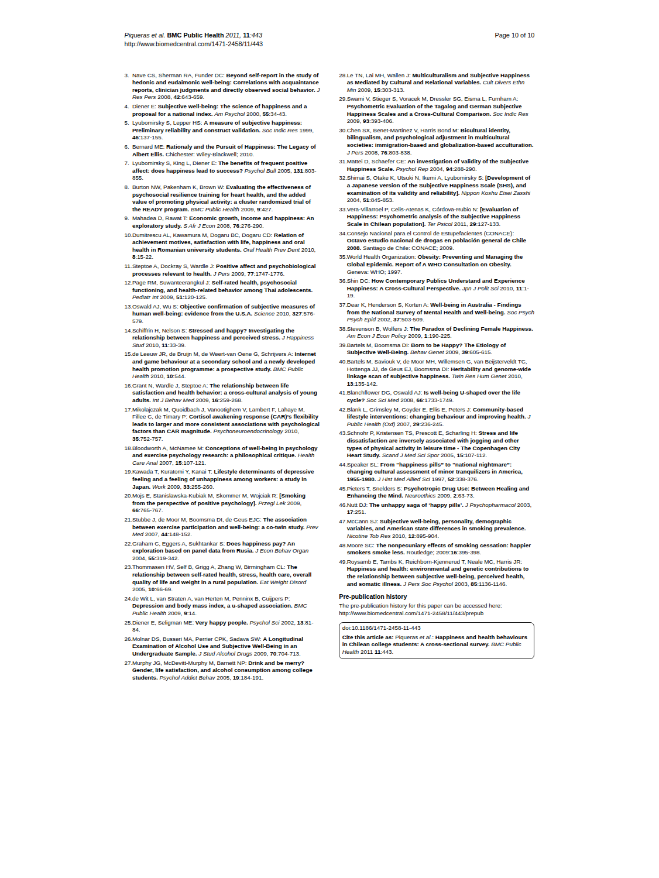Piqueras et al. BMC Public Health 2011, 11:443
http://www.biomedcentral.com/1471-2458/11/443
Page 10 of 10
Nave CS, Sherman RA, Funder DC: Beyond self-report in the study of hedonic and eudaimonic well-being: Correlations with acquaintance reports, clinician judgments and directly observed social behavior. J Res Pers 2008, 42:643-659.
Diener E: Subjective well-being: The science of happiness and a proposal for a national index. Am Psychol 2000, 55:34-43.
Lyubomirsky S, Lepper HS: A measure of subjective happiness: Preliminary reliability and construct validation. Soc Indic Res 1999, 46:137-155.
Bernard ME: Rationaly and the Pursuit of Happiness: The Legacy of Albert Ellis. Chichester: Wiley-Blackwell; 2010.
Lyubomirsky S, King L, Diener E: The benefits of frequent positive affect: does happiness lead to success? Psychol Bull 2005, 131:803-855.
Burton NW, Pakenham K, Brown W: Evaluating the effectiveness of psychosocial resilience training for heart health, and the added value of promoting physical activity: a cluster randomized trial of the READY program. BMC Public Health 2009, 9:427.
Mahadea D, Rawat T: Economic growth, income and happiness: An exploratory study. S Afr J Econ 2008, 76:276-290.
Dumitrescu AL, Kawamura M, Dogaru BC, Dogaru CD: Relation of achievement motives, satisfaction with life, happiness and oral health in Romanian university students. Oral Health Prev Dent 2010, 8:15-22.
Steptoe A, Dockray S, Wardle J: Positive affect and psychobiological processes relevant to health. J Pers 2009, 77:1747-1776.
Page RM, Suwanteerangkul J: Self-rated health, psychosocial functioning, and health-related behavior among Thai adolescents. Pediatr Int 2009, 51:120-125.
Oswald AJ, Wu S: Objective confirmation of subjective measures of human well-being: evidence from the U.S.A. Science 2010, 327:576-579.
Schiffrin H, Nelson S: Stressed and happy? Investigating the relationship between happiness and perceived stress. J Happiness Stud 2010, 11:33-39.
de Leeuw JR, de Bruijn M, de Weert-van Oene G, Schrijvers A: Internet and game behaviour at a secondary school and a newly developed health promotion programme: a prospective study. BMC Public Health 2010, 10:544.
Grant N, Wardle J, Steptoe A: The relationship between life satisfaction and health behavior: a cross-cultural analysis of young adults. Int J Behav Med 2009, 16:259-268.
Mikolajczak M, Quoidbach J, Vanootighem V, Lambert F, Lahaye M, Fillee C, de Timary P: Cortisol awakening response (CAR)’s flexibility leads to larger and more consistent associations with psychological factors than CAR magnitude. Psychoneuroendocrinology 2010, 35:752-757.
Bloodworth A, McNamee M: Conceptions of well-being in psychology and exercise psychology research: a philosophical critique. Health Care Anal 2007, 15:107-121.
Kawada T, Kuratomi Y, Kanai T: Lifestyle determinants of depressive feeling and a feeling of unhappiness among workers: a study in Japan. Work 2009, 33:255-260.
Mojs E, Stanislawska-Kubiak M, Skommer M, Wojciak R: [Smoking from the perspective of positive psychology]. Przegl Lek 2009, 66:765-767.
Stubbe J, de Moor M, Boomsma DI, de Geus EJC: The association between exercise participation and well-being: a co-twin study. Prev Med 2007, 44:148-152.
Graham C, Eggers A, Sukhtankar S: Does happiness pay? An exploration based on panel data from Rusia. J Econ Behav Organ 2004, 55:319-342.
Thommasen HV, Self B, Grigg A, Zhang W, Birmingham CL: The relationship between self-rated health, stress, health care, overall quality of life and weight in a rural population. Eat Weight Disord 2005, 10:66-69.
de Wit L, van Straten A, van Herten M, Penninx B, Cuijpers P: Depression and body mass index, a u-shaped association. BMC Public Health 2009, 9:14.
Diener E, Seligman ME: Very happy people. Psychol Sci 2002, 13:81-84.
Molnar DS, Busseri MA, Perrier CPK, Sadava SW: A Longitudinal Examination of Alcohol Use and Subjective Well-Being in an Undergraduate Sample. J Stud Alcohol Drugs 2009, 70:704-713.
Murphy JG, McDevitt-Murphy M, Barnett NP: Drink and be merry? Gender, life satisfaction, and alcohol consumption among college students. Psychol Addict Behav 2005, 19:184-191.
Le TN, Lai MH, Wallen J: Multiculturalism and Subjective Happiness as Mediated by Cultural and Relational Variables. Cult Divers Ethn Min 2009, 15:303-313.
Swami V, Stieger S, Voracek M, Dressler SG, Eisma L, Furnham A: Psychometric Evaluation of the Tagalog and German Subjective Happiness Scales and a Cross-Cultural Comparison. Soc Indic Res 2009, 93:393-406.
Chen SX, Benet-Martinez V, Harris Bond M: Bicultural identity, bilingualism, and psychological adjustment in multicultural societies: immigration-based and globalization-based acculturation. J Pers 2008, 76:803-838.
Mattei D, Schaefer CE: An investigation of validity of the Subjective Happiness Scale. Psychol Rep 2004, 94:288-290.
Shimai S, Otake K, Utsuki N, Ikemi A, Lyubomirsky S: [Development of a Japanese version of the Subjective Happiness Scale (SHS), and examination of its validity and reliability]. Nippon Koshu Eisei Zasshi 2004, 51:845-853.
Vera-Villarroel P, Celis-Atenas K, Córdova-Rubio N: [Evaluation of Happiness: Psychometric analysis of the Subjective Happiness Scale in Chilean population]. Ter Psicol 2011, 29:127-133.
Consejo Nacional para el Control de Estupefacientes (CONACE): Octavo estudio nacional de drogas en población general de Chile 2008. Santiago de Chile: CONACE; 2009.
World Health Organization: Obesity: Preventing and Managing the Global Epidemic. Report of A WHO Consultation on Obesity. Geneva: WHO; 1997.
Shin DC: How Contemporary Publics Understand and Experience Happiness: A Cross-Cultural Perspective. Jpn J Polit Sci 2010, 11:1-19.
Dear K, Henderson S, Korten A: Well-being in Australia - Findings from the National Survey of Mental Health and Well-being. Soc Psych Psych Epid 2002, 37:503-509.
Stevenson B, Wolfers J: The Paradox of Declining Female Happiness. Am Econ J Econ Policy 2009, 1:190-225.
Bartels M, Boomsma DI: Born to be Happy? The Etiology of Subjective Well-Being. Behav Genet 2009, 39:605-615.
Bartels M, Saviouk V, de Moor MH, Willemsen G, van Beijsterveldt TC, Hottenga JJ, de Geus EJ, Boomsma DI: Heritability and genome-wide linkage scan of subjective happiness. Twin Res Hum Genet 2010, 13:135-142.
Blanchflower DG, Oswald AJ: Is well-being U-shaped over the life cycle? Soc Sci Med 2008, 66:1733-1749.
Blank L, Grimsley M, Goyder E, Ellis E, Peters J: Community-based lifestyle interventions: changing behaviour and improving health. J Public Health (Oxf) 2007, 29:236-245.
Schnohr P, Kristensen TS, Prescott E, Scharling H: Stress and life dissatisfaction are inversely associated with jogging and other types of physical activity in leisure time - The Copenhagen City Heart Study. Scand J Med Sci Spor 2005, 15:107-112.
Speaker SL: From “happiness pills” to “national nightmare”: changing cultural assessment of minor tranquilizers in America, 1955-1980. J Hist Med Allied Sci 1997, 52:338-376.
Pieters T, Snelders S: Psychotropic Drug Use: Between Healing and Enhancing the Mind. Neuroethics 2009, 2:63-73.
Nutt DJ: The unhappy saga of ‘happy pills’. J Psychopharmacol 2003, 17:251.
McCann SJ: Subjective well-being, personality, demographic variables, and American state differences in smoking prevalence. Nicotine Tob Res 2010, 12:895-904.
Moore SC: The nonpecuniary effects of smoking cessation: happier smokers smoke less. Routledge; 2009:16:395-398.
Roysamb E, Tambs K, Reichborn-Kjennerud T, Neale MC, Harris JR: Happiness and health: environmental and genetic contributions to the relationship between subjective well-being, perceived health, and somatic illness. J Pers Soc Psychol 2003, 85:1136-1146.
Pre-publication history
The pre-publication history for this paper can be accessed here:
http://www.biomedcentral.com/1471-2458/11/443/prepub
doi:10.1186/1471-2458-11-443
Cite this article as: Piqueras et al.: Happiness and health behaviours in Chilean college students: A cross-sectional survey. BMC Public Health 2011 11:443.